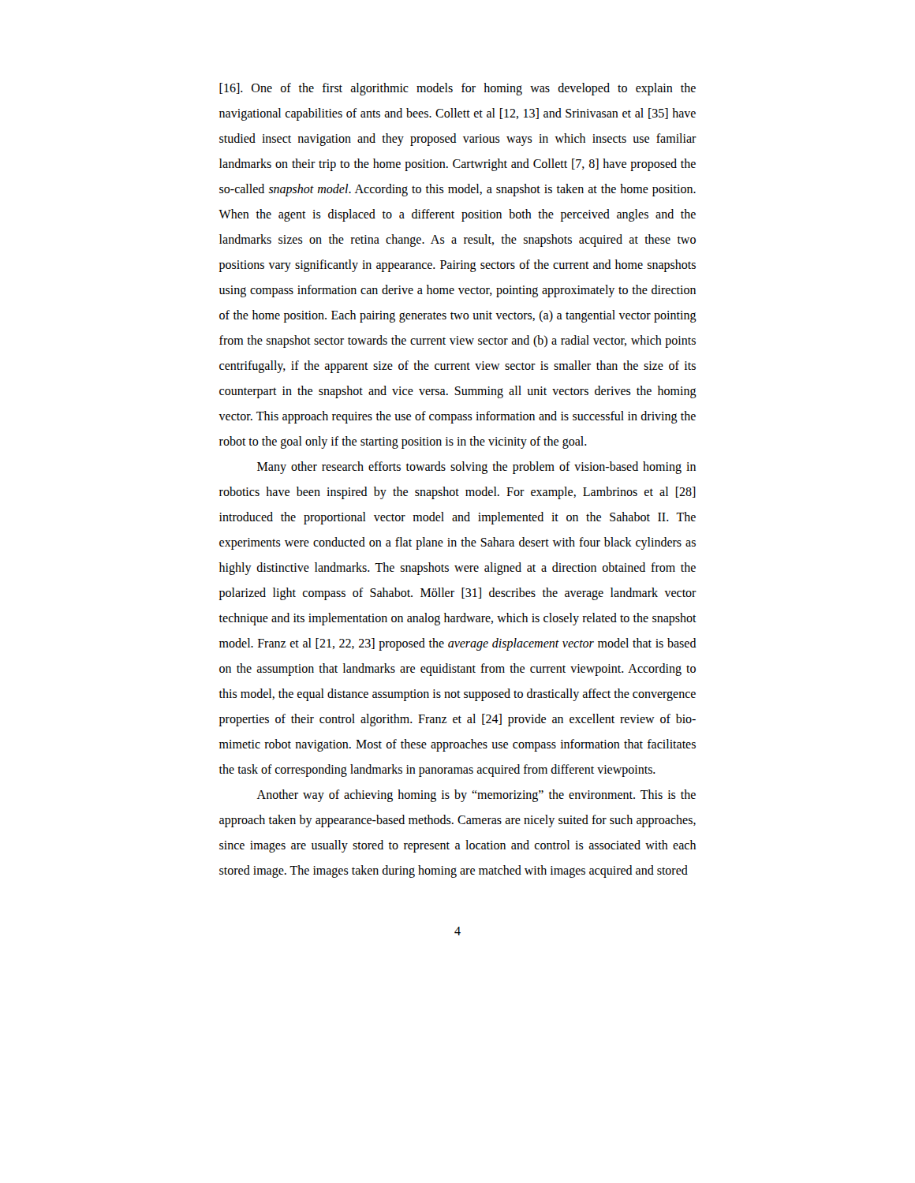[16]. One of the first algorithmic models for homing was developed to explain the navigational capabilities of ants and bees. Collett et al [12, 13] and Srinivasan et al [35] have studied insect navigation and they proposed various ways in which insects use familiar landmarks on their trip to the home position. Cartwright and Collett [7, 8] have proposed the so-called snapshot model. According to this model, a snapshot is taken at the home position. When the agent is displaced to a different position both the perceived angles and the landmarks sizes on the retina change. As a result, the snapshots acquired at these two positions vary significantly in appearance. Pairing sectors of the current and home snapshots using compass information can derive a home vector, pointing approximately to the direction of the home position. Each pairing generates two unit vectors, (a) a tangential vector pointing from the snapshot sector towards the current view sector and (b) a radial vector, which points centrifugally, if the apparent size of the current view sector is smaller than the size of its counterpart in the snapshot and vice versa. Summing all unit vectors derives the homing vector. This approach requires the use of compass information and is successful in driving the robot to the goal only if the starting position is in the vicinity of the goal.
Many other research efforts towards solving the problem of vision-based homing in robotics have been inspired by the snapshot model. For example, Lambrinos et al [28] introduced the proportional vector model and implemented it on the Sahabot II. The experiments were conducted on a flat plane in the Sahara desert with four black cylinders as highly distinctive landmarks. The snapshots were aligned at a direction obtained from the polarized light compass of Sahabot. Möller [31] describes the average landmark vector technique and its implementation on analog hardware, which is closely related to the snapshot model. Franz et al [21, 22, 23] proposed the average displacement vector model that is based on the assumption that landmarks are equidistant from the current viewpoint. According to this model, the equal distance assumption is not supposed to drastically affect the convergence properties of their control algorithm. Franz et al [24] provide an excellent review of bio-mimetic robot navigation. Most of these approaches use compass information that facilitates the task of corresponding landmarks in panoramas acquired from different viewpoints.
Another way of achieving homing is by “memorizing” the environment. This is the approach taken by appearance-based methods. Cameras are nicely suited for such approaches, since images are usually stored to represent a location and control is associated with each stored image. The images taken during homing are matched with images acquired and stored
4